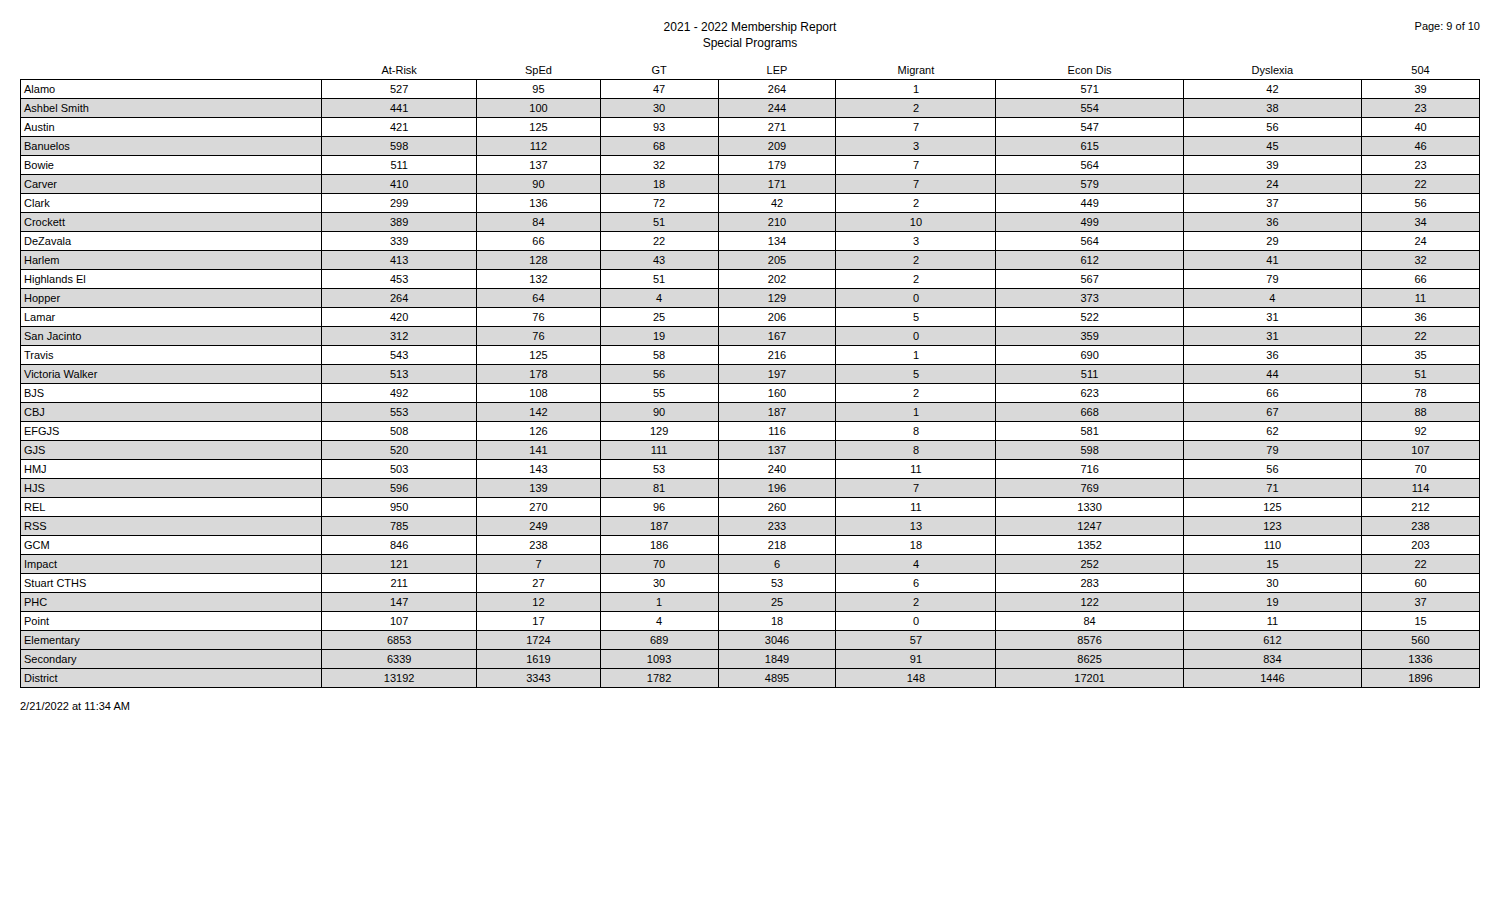Page: 9 of 10
2021 - 2022 Membership Report
Special Programs
| | At-Risk | SpEd | GT | LEP | Migrant | Econ Dis | Dyslexia | 504 |
| --- | --- | --- | --- | --- | --- | --- | --- | --- |
| Alamo | 527 | 95 | 47 | 264 | 1 | 571 | 42 | 39 |
| Ashbel Smith | 441 | 100 | 30 | 244 | 2 | 554 | 38 | 23 |
| Austin | 421 | 125 | 93 | 271 | 7 | 547 | 56 | 40 |
| Banuelos | 598 | 112 | 68 | 209 | 3 | 615 | 45 | 46 |
| Bowie | 511 | 137 | 32 | 179 | 7 | 564 | 39 | 23 |
| Carver | 410 | 90 | 18 | 171 | 7 | 579 | 24 | 22 |
| Clark | 299 | 136 | 72 | 42 | 2 | 449 | 37 | 56 |
| Crockett | 389 | 84 | 51 | 210 | 10 | 499 | 36 | 34 |
| DeZavala | 339 | 66 | 22 | 134 | 3 | 564 | 29 | 24 |
| Harlem | 413 | 128 | 43 | 205 | 2 | 612 | 41 | 32 |
| Highlands El | 453 | 132 | 51 | 202 | 2 | 567 | 79 | 66 |
| Hopper | 264 | 64 | 4 | 129 | 0 | 373 | 4 | 11 |
| Lamar | 420 | 76 | 25 | 206 | 5 | 522 | 31 | 36 |
| San Jacinto | 312 | 76 | 19 | 167 | 0 | 359 | 31 | 22 |
| Travis | 543 | 125 | 58 | 216 | 1 | 690 | 36 | 35 |
| Victoria Walker | 513 | 178 | 56 | 197 | 5 | 511 | 44 | 51 |
| BJS | 492 | 108 | 55 | 160 | 2 | 623 | 66 | 78 |
| CBJ | 553 | 142 | 90 | 187 | 1 | 668 | 67 | 88 |
| EFGJS | 508 | 126 | 129 | 116 | 8 | 581 | 62 | 92 |
| GJS | 520 | 141 | 111 | 137 | 8 | 598 | 79 | 107 |
| HMJ | 503 | 143 | 53 | 240 | 11 | 716 | 56 | 70 |
| HJS | 596 | 139 | 81 | 196 | 7 | 769 | 71 | 114 |
| REL | 950 | 270 | 96 | 260 | 11 | 1330 | 125 | 212 |
| RSS | 785 | 249 | 187 | 233 | 13 | 1247 | 123 | 238 |
| GCM | 846 | 238 | 186 | 218 | 18 | 1352 | 110 | 203 |
| Impact | 121 | 7 | 70 | 6 | 4 | 252 | 15 | 22 |
| Stuart CTHS | 211 | 27 | 30 | 53 | 6 | 283 | 30 | 60 |
| PHC | 147 | 12 | 1 | 25 | 2 | 122 | 19 | 37 |
| Point | 107 | 17 | 4 | 18 | 0 | 84 | 11 | 15 |
| Elementary | 6853 | 1724 | 689 | 3046 | 57 | 8576 | 612 | 560 |
| Secondary | 6339 | 1619 | 1093 | 1849 | 91 | 8625 | 834 | 1336 |
| District | 13192 | 3343 | 1782 | 4895 | 148 | 17201 | 1446 | 1896 |
2/21/2022 at 11:34 AM